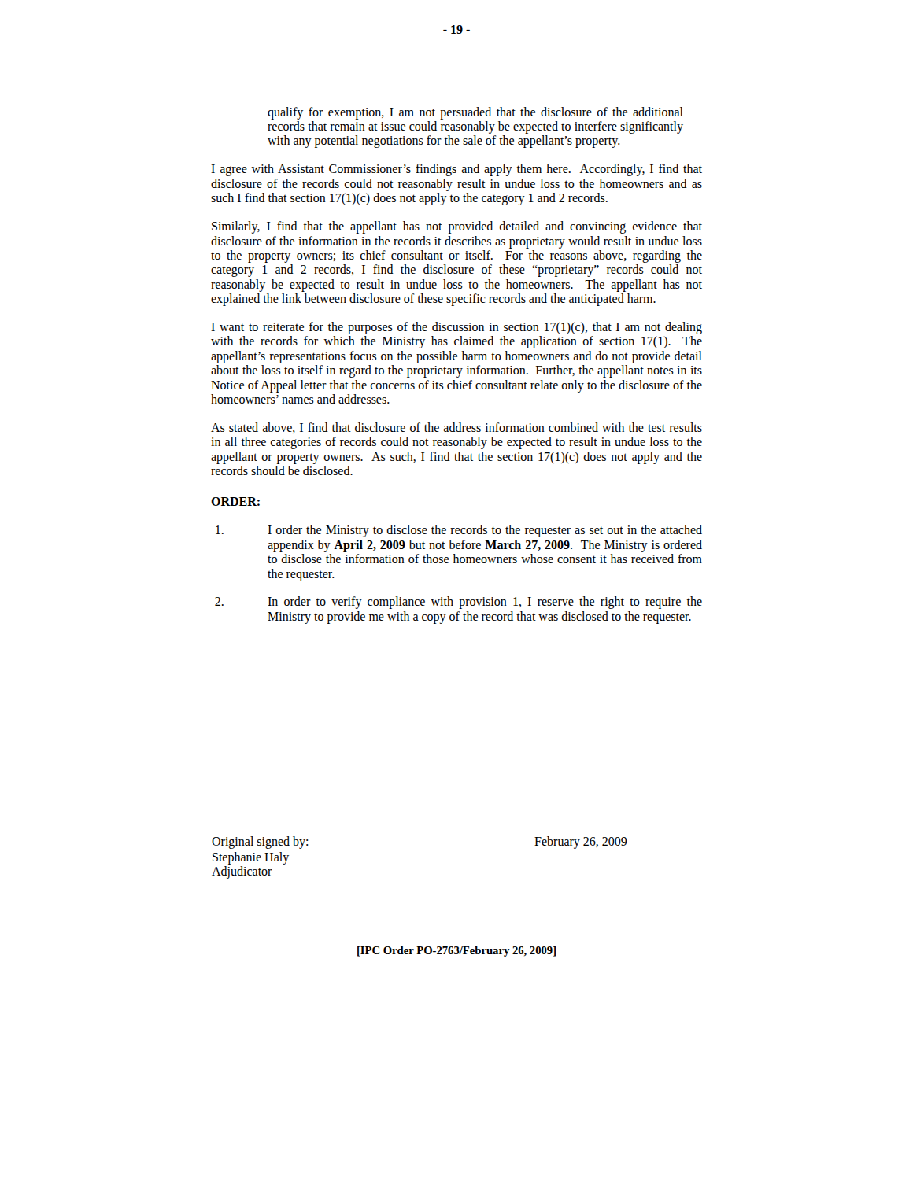- 19 -
qualify for exemption, I am not persuaded that the disclosure of the additional records that remain at issue could reasonably be expected to interfere significantly with any potential negotiations for the sale of the appellant’s property.
I agree with Assistant Commissioner’s findings and apply them here. Accordingly, I find that disclosure of the records could not reasonably result in undue loss to the homeowners and as such I find that section 17(1)(c) does not apply to the category 1 and 2 records.
Similarly, I find that the appellant has not provided detailed and convincing evidence that disclosure of the information in the records it describes as proprietary would result in undue loss to the property owners; its chief consultant or itself. For the reasons above, regarding the category 1 and 2 records, I find the disclosure of these “proprietary” records could not reasonably be expected to result in undue loss to the homeowners. The appellant has not explained the link between disclosure of these specific records and the anticipated harm.
I want to reiterate for the purposes of the discussion in section 17(1)(c), that I am not dealing with the records for which the Ministry has claimed the application of section 17(1). The appellant’s representations focus on the possible harm to homeowners and do not provide detail about the loss to itself in regard to the proprietary information. Further, the appellant notes in its Notice of Appeal letter that the concerns of its chief consultant relate only to the disclosure of the homeowners’ names and addresses.
As stated above, I find that disclosure of the address information combined with the test results in all three categories of records could not reasonably be expected to result in undue loss to the appellant or property owners. As such, I find that the section 17(1)(c) does not apply and the records should be disclosed.
ORDER:
| 1. | I order the Ministry to disclose the records to the requester as set out in the attached appendix by April 2, 2009 but not before March 27, 2009 . The Ministry is ordered to disclose the information of those homeowners whose consent it has received from the requester. |
| 2. | In order to verify compliance with provision 1, I reserve the right to require the Ministry to provide me with a copy of the record that was disclosed to the requester. |
| Original signed by: Stephanie Haly Adjudicator | February 26, 2009 |
[IPC Order PO-2763/February 26, 2009]